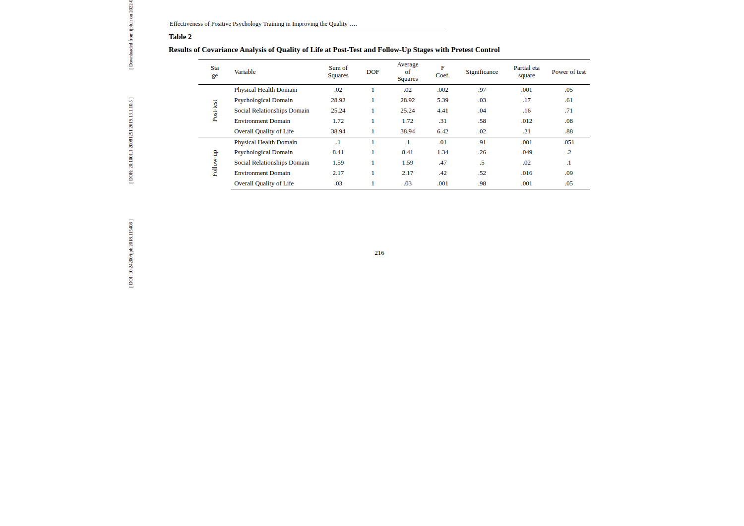[ Downloaded from ijpb.ir on 2022-07-03 ]
[ DOR: 20.1001.1.20081251.2019.13.1.10.5 ]
[ DOI: 10.24200/ijpb.2018.115408 ]
Effectiveness of Positive Psychology Training in Improving the Quality ….
Table 2
Results of Covariance Analysis of Quality of Life at Post-Test and Follow-Up Stages with Pretest Control
| Sta ge | Variable | Sum of Squares | DOF | Average of Squares | F Coef. | Significance | Partial eta square | Power of test |
| --- | --- | --- | --- | --- | --- | --- | --- | --- |
| Post-test | Physical Health Domain | .02 | 1 | .02 | .002 | .97 | .001 | .05 |
| Psychological Domain | 28.92 | 1 | 28.92 | 5.39 | .03 | .17 | .61 |
| Social Relationships Domain | 25.24 | 1 | 25.24 | 4.41 | .04 | .16 | .71 |
| Environment Domain | 1.72 | 1 | 1.72 | .31 | .58 | .012 | .08 |
| Overall Quality of Life | 38.94 | 1 | 38.94 | 6.42 | .02 | .21 | .88 |
| Follow-up | Physical Health Domain | .1 | 1 | .1 | .01 | .91 | .001 | .051 |
| Psychological Domain | 8.41 | 1 | 8.41 | 1.34 | .26 | .049 | .2 |
| Social Relationships Domain | 1.59 | 1 | 1.59 | .47 | .5 | .02 | .1 |
| Environment Domain | 2.17 | 1 | 2.17 | .42 | .52 | .016 | .09 |
| Overall Quality of Life | .03 | 1 | .03 | .001 | .98 | .001 | .05 |
216